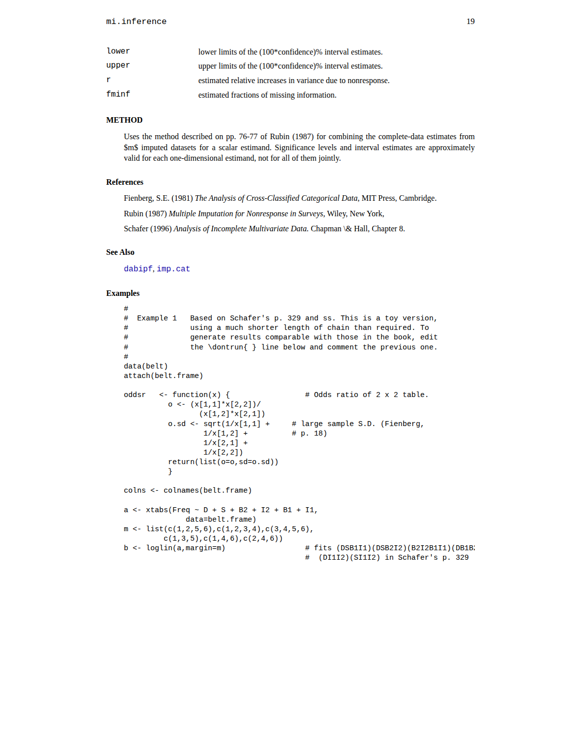mi.inference 19
lower
lower limits of the (100*confidence)% interval estimates.
upper
upper limits of the (100*confidence)% interval estimates.
r
estimated relative increases in variance due to nonresponse.
fminf
estimated fractions of missing information.
METHOD
Uses the method described on pp. 76-77 of Rubin (1987) for combining the complete-data estimates from $m$ imputed datasets for a scalar estimand. Significance levels and interval estimates are approximately valid for each one-dimensional estimand, not for all of them jointly.
References
Fienberg, S.E. (1981) The Analysis of Cross-Classified Categorical Data, MIT Press, Cambridge.
Rubin (1987) Multiple Imputation for Nonresponse in Surveys, Wiley, New York,
Schafer (1996) Analysis of Incomplete Multivariate Data. Chapman \& Hall, Chapter 8.
See Also
dabipf, imp.cat
Examples
#
#  Example 1   Based on Schafer's p. 329 and ss. This is a toy version,
#              using a much shorter length of chain than required. To
#              generate results comparable with those in the book, edit
#              the \dontrun{ } line below and comment the previous one.
#
data(belt)
attach(belt.frame)

oddsr   <- function(x) {                 # Odds ratio of 2 x 2 table.
          o <- (x[1,1]*x[2,2])/
                 (x[1,2]*x[2,1])
          o.sd <- sqrt(1/x[1,1] +     # large sample S.D. (Fienberg,
                  1/x[1,2] +          # p. 18)
                  1/x[2,1] +
                  1/x[2,2])
          return(list(o=o,sd=o.sd))
          }

colns <- colnames(belt.frame)

a <- xtabs(Freq ~ D + S + B2 + I2 + B1 + I1,
              data=belt.frame)
m <- list(c(1,2,5,6),c(1,2,3,4),c(3,4,5,6),
         c(1,3,5),c(1,4,6),c(2,4,6))
b <- loglin(a,margin=m)                  # fits (DSB1I1)(DSB2I2)(B2I2B1I1)(DB1B2)
                                         #  (DI1I2)(SI1I2) in Schafer's p. 329